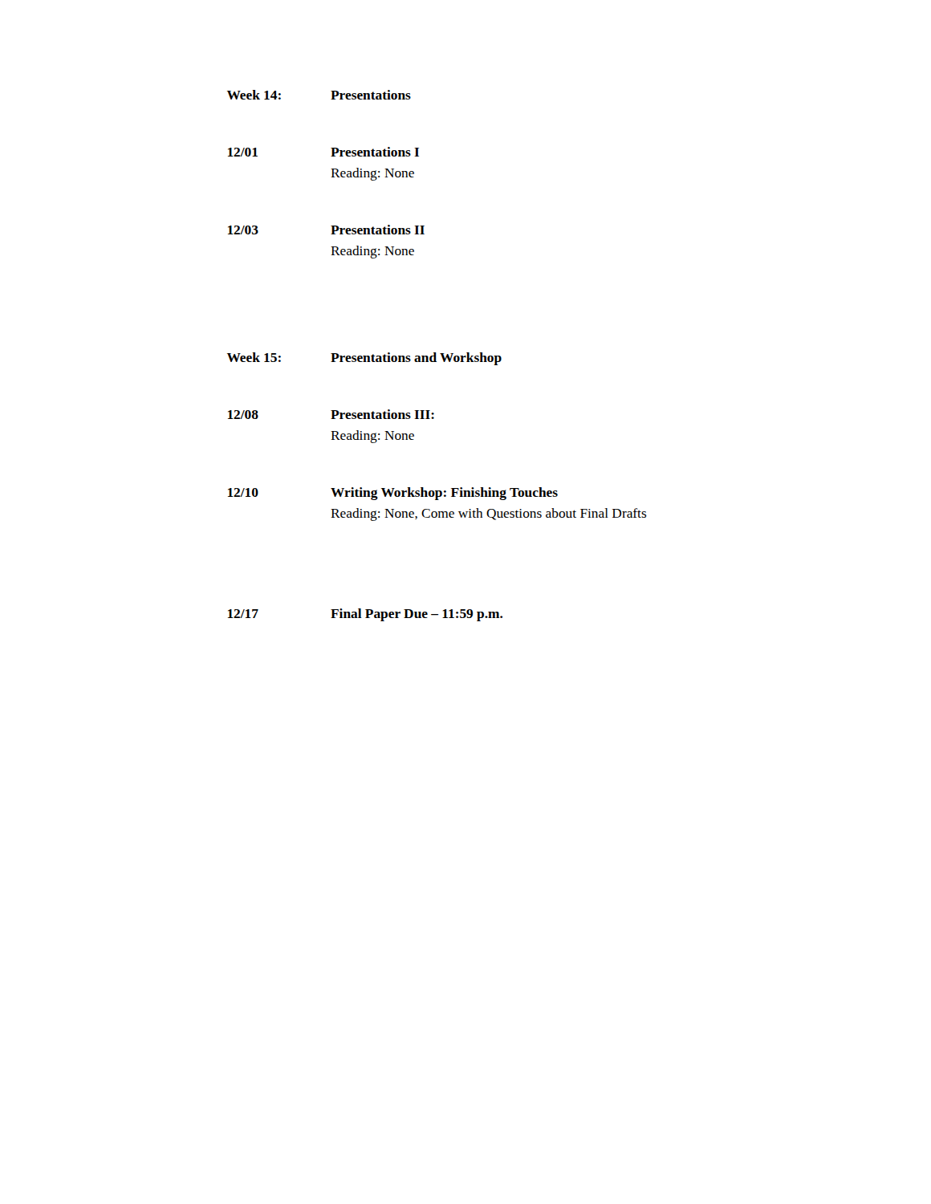| Week 14: | Presentations |
| 12/01 | Presentations I Reading: None |
| 12/03 | Presentations II Reading: None |
| Week 15: | Presentations and Workshop |
| 12/08 | Presentations III: Reading: None |
| 12/10 | Writing Workshop: Finishing Touches Reading: None, Come with Questions about Final Drafts |
| 12/17 | Final Paper Due – 11:59 p.m. |